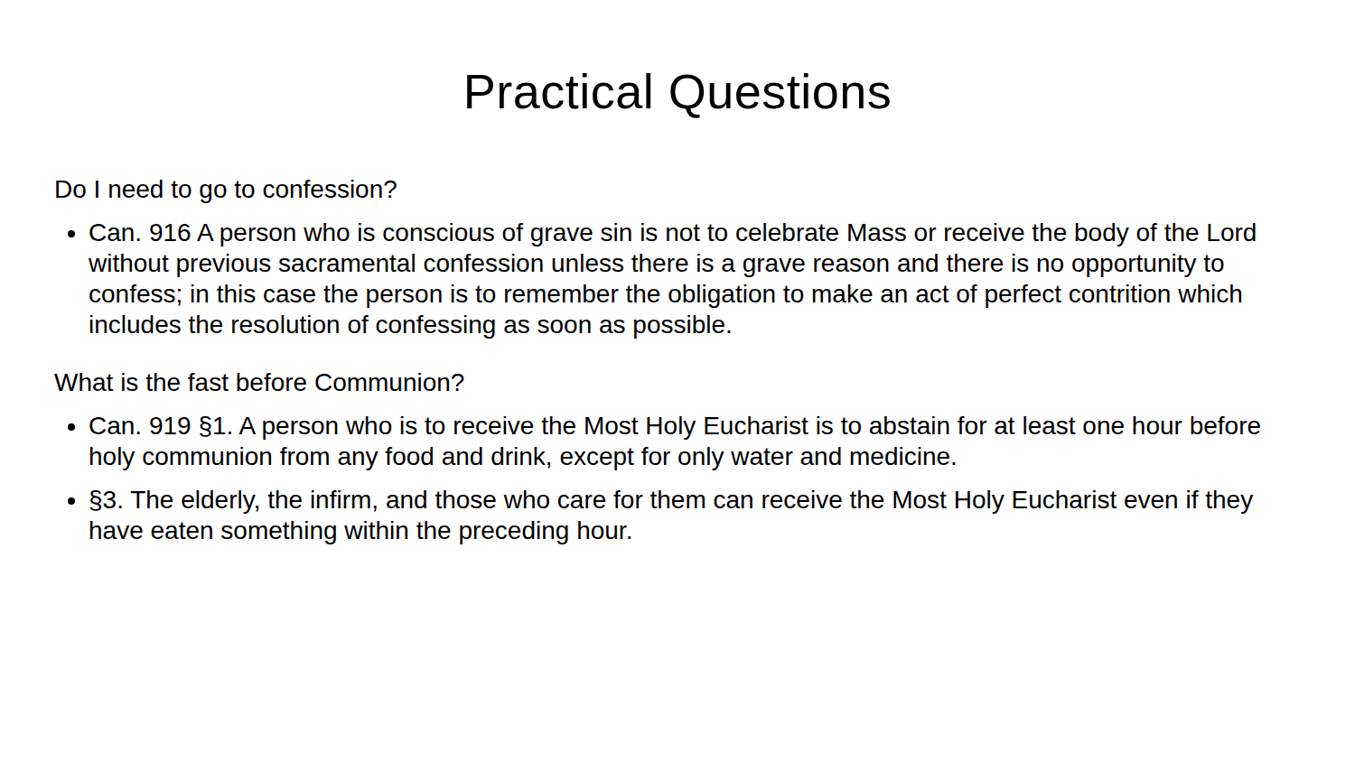Practical Questions
Do I need to go to confession?
Can. 916 A person who is conscious of grave sin is not to celebrate Mass or receive the body of the Lord without previous sacramental confession unless there is a grave reason and there is no opportunity to confess; in this case the person is to remember the obligation to make an act of perfect contrition which includes the resolution of confessing as soon as possible.
What is the fast before Communion?
Can. 919 §1. A person who is to receive the Most Holy Eucharist is to abstain for at least one hour before holy communion from any food and drink, except for only water and medicine.
§3. The elderly, the infirm, and those who care for them can receive the Most Holy Eucharist even if they have eaten something within the preceding hour.